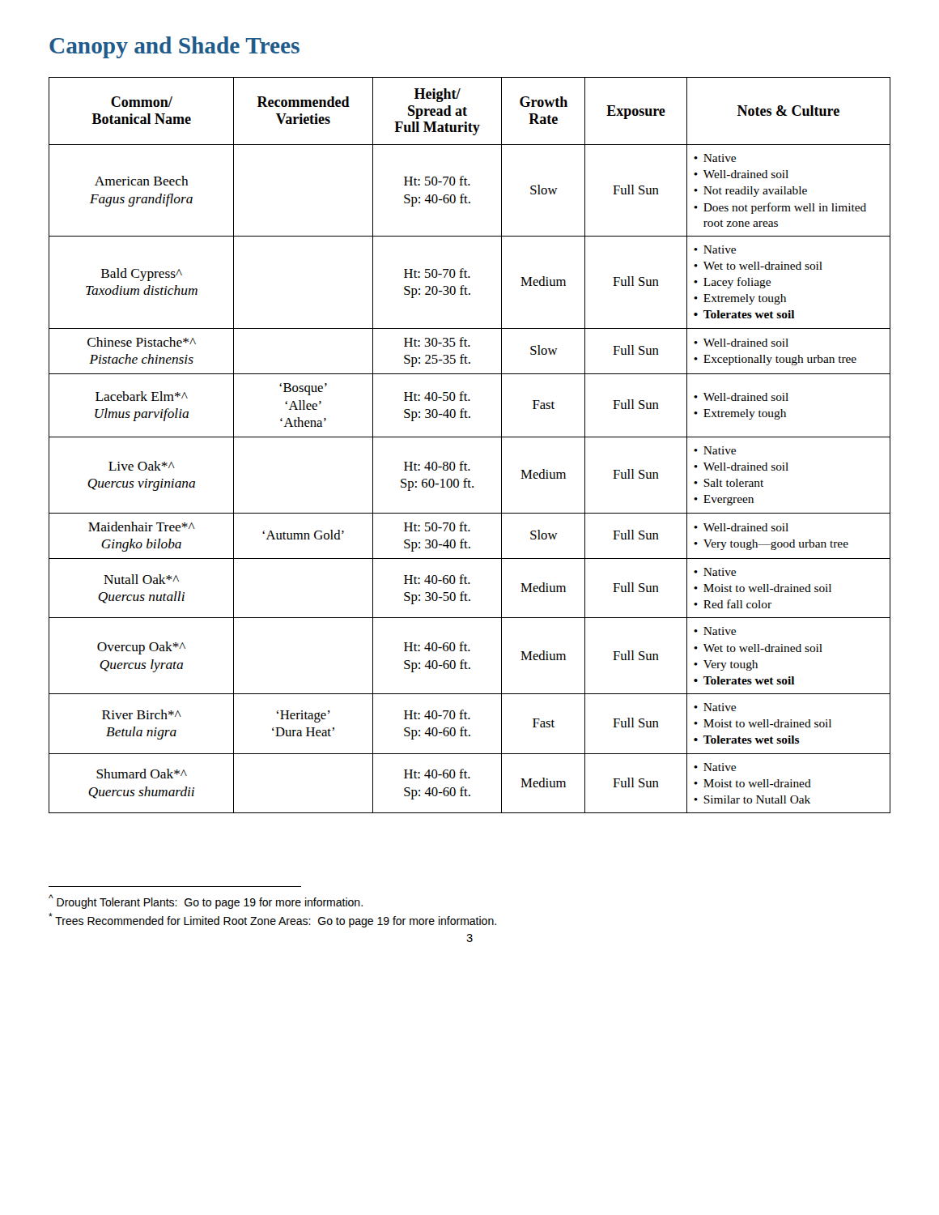Canopy and Shade Trees
| Common/ Botanical Name | Recommended Varieties | Height/ Spread at Full Maturity | Growth Rate | Exposure | Notes & Culture |
| --- | --- | --- | --- | --- | --- |
| American Beech Fagus grandiflora | | Ht: 50-70 ft. Sp: 40-60 ft. | Slow | Full Sun | Native Well-drained soil Not readily available Does not perform well in limited root zone areas |
| Bald Cypress^ Taxodium distichum | | Ht: 50-70 ft. Sp: 20-30 ft. | Medium | Full Sun | Native Wet to well-drained soil Lacey foliage Extremely tough Tolerates wet soil |
| Chinese Pistache*^ Pistache chinensis | | Ht: 30-35 ft. Sp: 25-35 ft. | Slow | Full Sun | Well-drained soil Exceptionally tough urban tree |
| Lacebark Elm*^ Ulmus parvifolia | ‘Bosque’ ‘Allee’ ‘Athena’ | Ht: 40-50 ft. Sp: 30-40 ft. | Fast | Full Sun | Well-drained soil Extremely tough |
| Live Oak*^ Quercus virginiana | | Ht: 40-80 ft. Sp: 60-100 ft. | Medium | Full Sun | Native Well-drained soil Salt tolerant Evergreen |
| Maidenhair Tree*^ Gingko biloba | ‘Autumn Gold’ | Ht: 50-70 ft. Sp: 30-40 ft. | Slow | Full Sun | Well-drained soil Very tough—good urban tree |
| Nutall Oak*^ Quercus nutalli | | Ht: 40-60 ft. Sp: 30-50 ft. | Medium | Full Sun | Native Moist to well-drained soil Red fall color |
| Overcup Oak*^ Quercus lyrata | | Ht: 40-60 ft. Sp: 40-60 ft. | Medium | Full Sun | Native Wet to well-drained soil Very tough Tolerates wet soil |
| River Birch*^ Betula nigra | ‘Heritage’ ‘Dura Heat’ | Ht: 40-70 ft. Sp: 40-60 ft. | Fast | Full Sun | Native Moist to well-drained soil Tolerates wet soils |
| Shumard Oak*^ Quercus shumardii | | Ht: 40-60 ft. Sp: 40-60 ft. | Medium | Full Sun | Native Moist to well-drained Similar to Nutall Oak |
^ Drought Tolerant Plants: Go to page 19 for more information.
* Trees Recommended for Limited Root Zone Areas: Go to page 19 for more information.
3